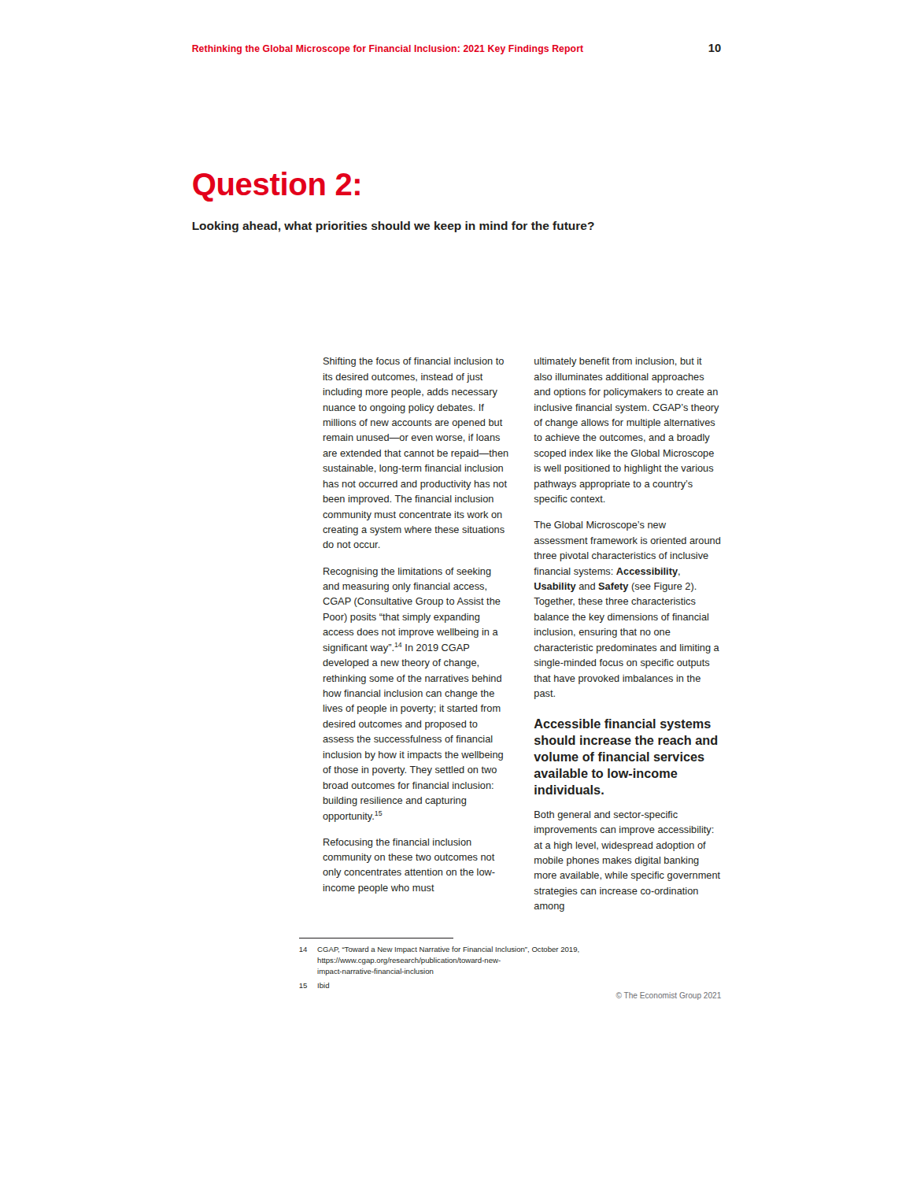Rethinking the Global Microscope for Financial Inclusion: 2021 Key Findings Report
10
Question 2:
Looking ahead, what priorities should we keep in mind for the future?
Shifting the focus of financial inclusion to its desired outcomes, instead of just including more people, adds necessary nuance to ongoing policy debates. If millions of new accounts are opened but remain unused—or even worse, if loans are extended that cannot be repaid—then sustainable, long-term financial inclusion has not occurred and productivity has not been improved. The financial inclusion community must concentrate its work on creating a system where these situations do not occur.
Recognising the limitations of seeking and measuring only financial access, CGAP (Consultative Group to Assist the Poor) posits “that simply expanding access does not improve wellbeing in a significant way”.14 In 2019 CGAP developed a new theory of change, rethinking some of the narratives behind how financial inclusion can change the lives of people in poverty; it started from desired outcomes and proposed to assess the successfulness of financial inclusion by how it impacts the wellbeing of those in poverty. They settled on two broad outcomes for financial inclusion: building resilience and capturing opportunity.15
Refocusing the financial inclusion community on these two outcomes not only concentrates attention on the low-income people who must
ultimately benefit from inclusion, but it also illuminates additional approaches and options for policymakers to create an inclusive financial system. CGAP’s theory of change allows for multiple alternatives to achieve the outcomes, and a broadly scoped index like the Global Microscope is well positioned to highlight the various pathways appropriate to a country’s specific context.
The Global Microscope’s new assessment framework is oriented around three pivotal characteristics of inclusive financial systems: Accessibility, Usability and Safety (see Figure 2). Together, these three characteristics balance the key dimensions of financial inclusion, ensuring that no one characteristic predominates and limiting a single-minded focus on specific outputs that have provoked imbalances in the past.
Accessible financial systems should increase the reach and volume of financial services available to low-income individuals.
Both general and sector-specific improvements can improve accessibility: at a high level, widespread adoption of mobile phones makes digital banking more available, while specific government strategies can increase co-ordination among
14
CGAP, “Toward a New Impact Narrative for Financial Inclusion”, October 2019, https://www.cgap.org/research/publication/toward-new-impact-narrative-financial-inclusion
15
Ibid
© The Economist Group 2021